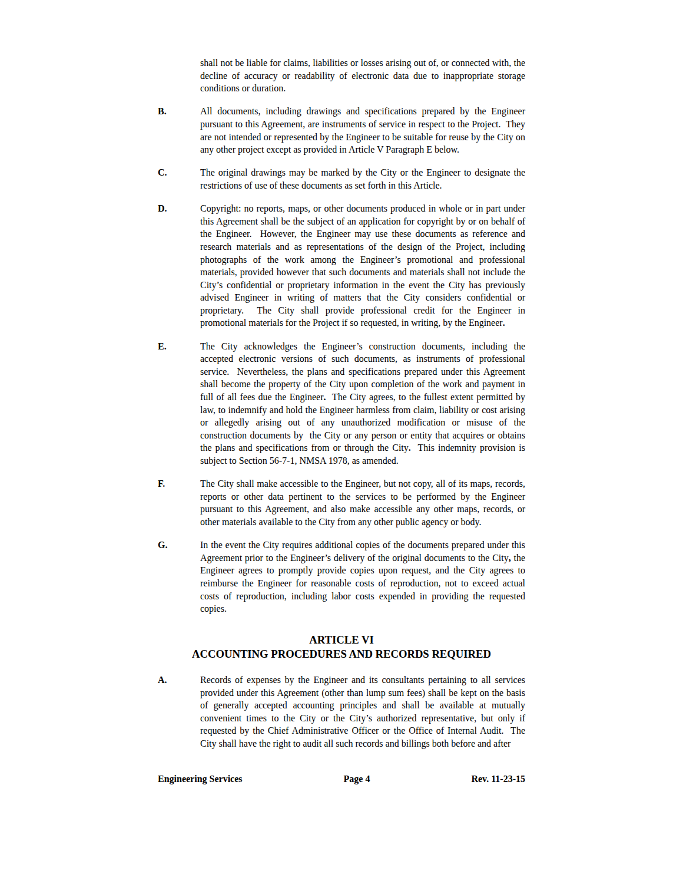shall not be liable for claims, liabilities or losses arising out of, or connected with, the decline of accuracy or readability of electronic data due to inappropriate storage conditions or duration.
B.
All documents, including drawings and specifications prepared by the Engineer pursuant to this Agreement, are instruments of service in respect to the Project. They are not intended or represented by the Engineer to be suitable for reuse by the City on any other project except as provided in Article V Paragraph E below.
C.
The original drawings may be marked by the City or the Engineer to designate the restrictions of use of these documents as set forth in this Article.
D.
Copyright: no reports, maps, or other documents produced in whole or in part under this Agreement shall be the subject of an application for copyright by or on behalf of the Engineer. However, the Engineer may use these documents as reference and research materials and as representations of the design of the Project, including photographs of the work among the Engineer’s promotional and professional materials, provided however that such documents and materials shall not include the City’s confidential or proprietary information in the event the City has previously advised Engineer in writing of matters that the City considers confidential or proprietary. The City shall provide professional credit for the Engineer in promotional materials for the Project if so requested, in writing, by the Engineer.
E.
The City acknowledges the Engineer’s construction documents, including the accepted electronic versions of such documents, as instruments of professional service. Nevertheless, the plans and specifications prepared under this Agreement shall become the property of the City upon completion of the work and payment in full of all fees due the Engineer. The City agrees, to the fullest extent permitted by law, to indemnify and hold the Engineer harmless from claim, liability or cost arising or allegedly arising out of any unauthorized modification or misuse of the construction documents by the City or any person or entity that acquires or obtains the plans and specifications from or through the City. This indemnity provision is subject to Section 56-7-1, NMSA 1978, as amended.
F.
The City shall make accessible to the Engineer, but not copy, all of its maps, records, reports or other data pertinent to the services to be performed by the Engineer pursuant to this Agreement, and also make accessible any other maps, records, or other materials available to the City from any other public agency or body.
G.
In the event the City requires additional copies of the documents prepared under this Agreement prior to the Engineer’s delivery of the original documents to the City, the Engineer agrees to promptly provide copies upon request, and the City agrees to reimburse the Engineer for reasonable costs of reproduction, not to exceed actual costs of reproduction, including labor costs expended in providing the requested copies.
ARTICLE VI ACCOUNTING PROCEDURES AND RECORDS REQUIRED
A.
Records of expenses by the Engineer and its consultants pertaining to all services provided under this Agreement (other than lump sum fees) shall be kept on the basis of generally accepted accounting principles and shall be available at mutually convenient times to the City or the City’s authorized representative, but only if requested by the Chief Administrative Officer or the Office of Internal Audit. The City shall have the right to audit all such records and billings both before and after
Engineering Services
Page 4
Rev. 11-23-15